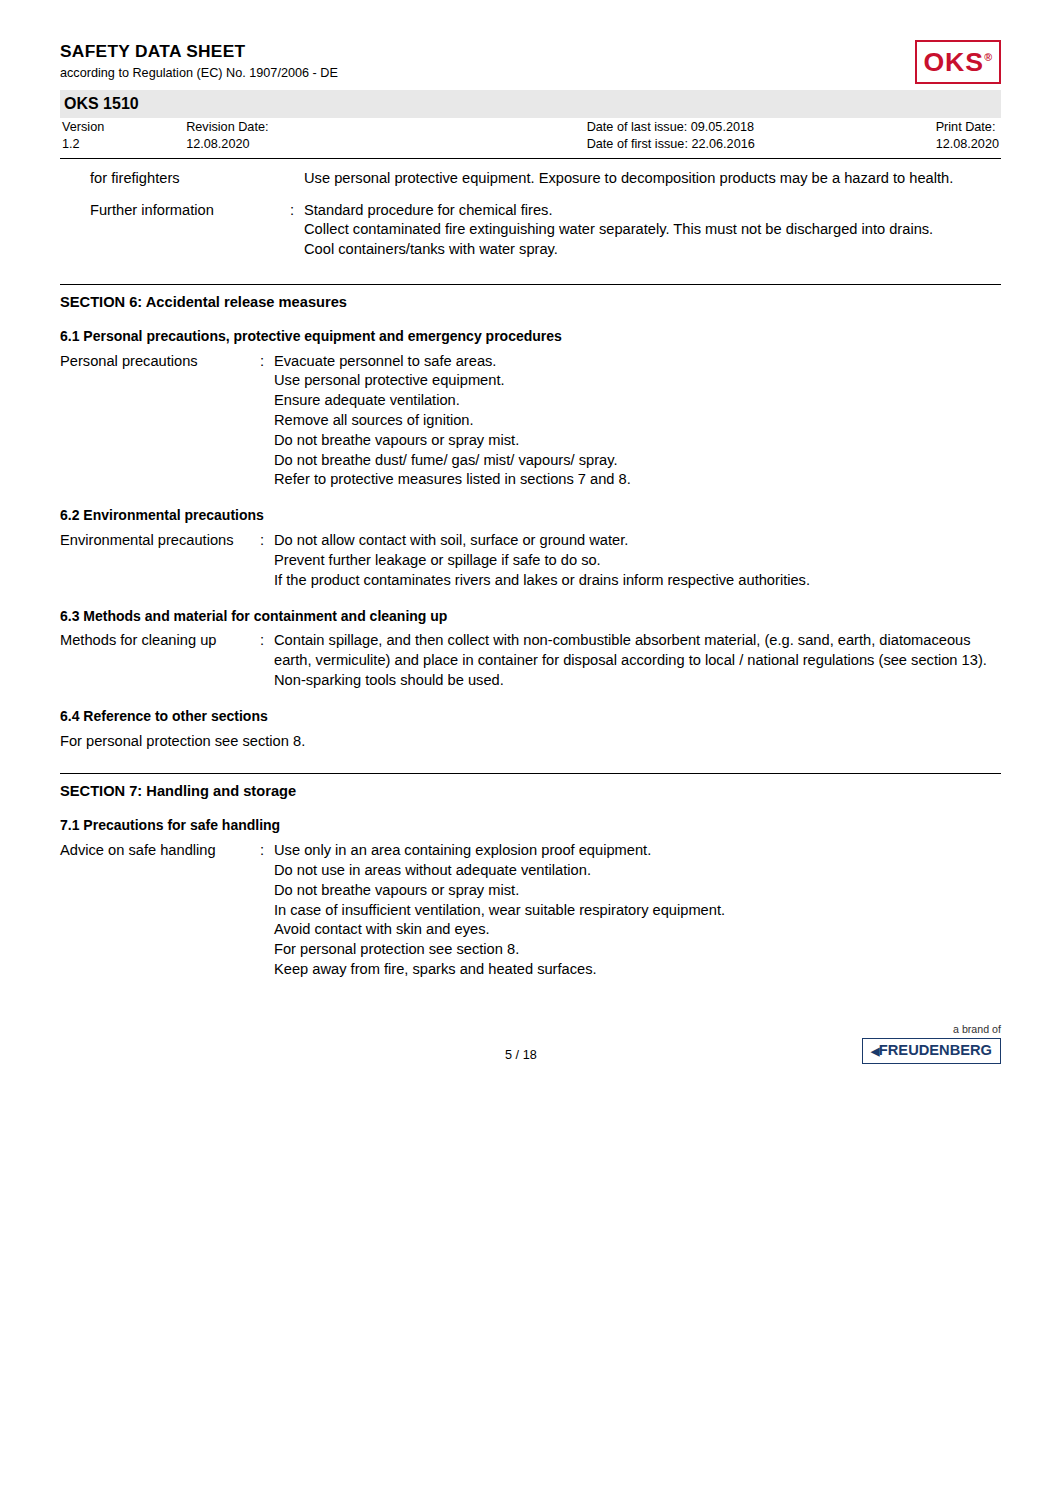SAFETY DATA SHEET
according to Regulation (EC) No. 1907/2006 - DE
OKS®
OKS 1510
| Version 1.2 | Revision Date: 12.08.2020 | Date of last issue: 09.05.2018 Date of first issue: 22.06.2016 | Print Date: 12.08.2020 |
| for firefighters | | Use personal protective equipment. Exposure to decomposition products may be a hazard to health. |
| Further information | : | Standard procedure for chemical fires. Collect contaminated fire extinguishing water separately. This must not be discharged into drains. Cool containers/tanks with water spray. |
SECTION 6: Accidental release measures
6.1 Personal precautions, protective equipment and emergency procedures
| Personal precautions | : | Evacuate personnel to safe areas. Use personal protective equipment. Ensure adequate ventilation. Remove all sources of ignition. Do not breathe vapours or spray mist. Do not breathe dust/ fume/ gas/ mist/ vapours/ spray. Refer to protective measures listed in sections 7 and 8. |
6.2 Environmental precautions
| Environmental precautions | : | Do not allow contact with soil, surface or ground water. Prevent further leakage or spillage if safe to do so. If the product contaminates rivers and lakes or drains inform respective authorities. |
6.3 Methods and material for containment and cleaning up
| Methods for cleaning up | : | Contain spillage, and then collect with non-combustible absorbent material, (e.g. sand, earth, diatomaceous earth, vermiculite) and place in container for disposal according to local / national regulations (see section 13). Non-sparking tools should be used. |
6.4 Reference to other sections
For personal protection see section 8.
SECTION 7: Handling and storage
7.1 Precautions for safe handling
| Advice on safe handling | : | Use only in an area containing explosion proof equipment. Do not use in areas without adequate ventilation. Do not breathe vapours or spray mist. In case of insufficient ventilation, wear suitable respiratory equipment. Avoid contact with skin and eyes. For personal protection see section 8. Keep away from fire, sparks and heated surfaces. |
5 / 18
a brand of
FREUDENBERG